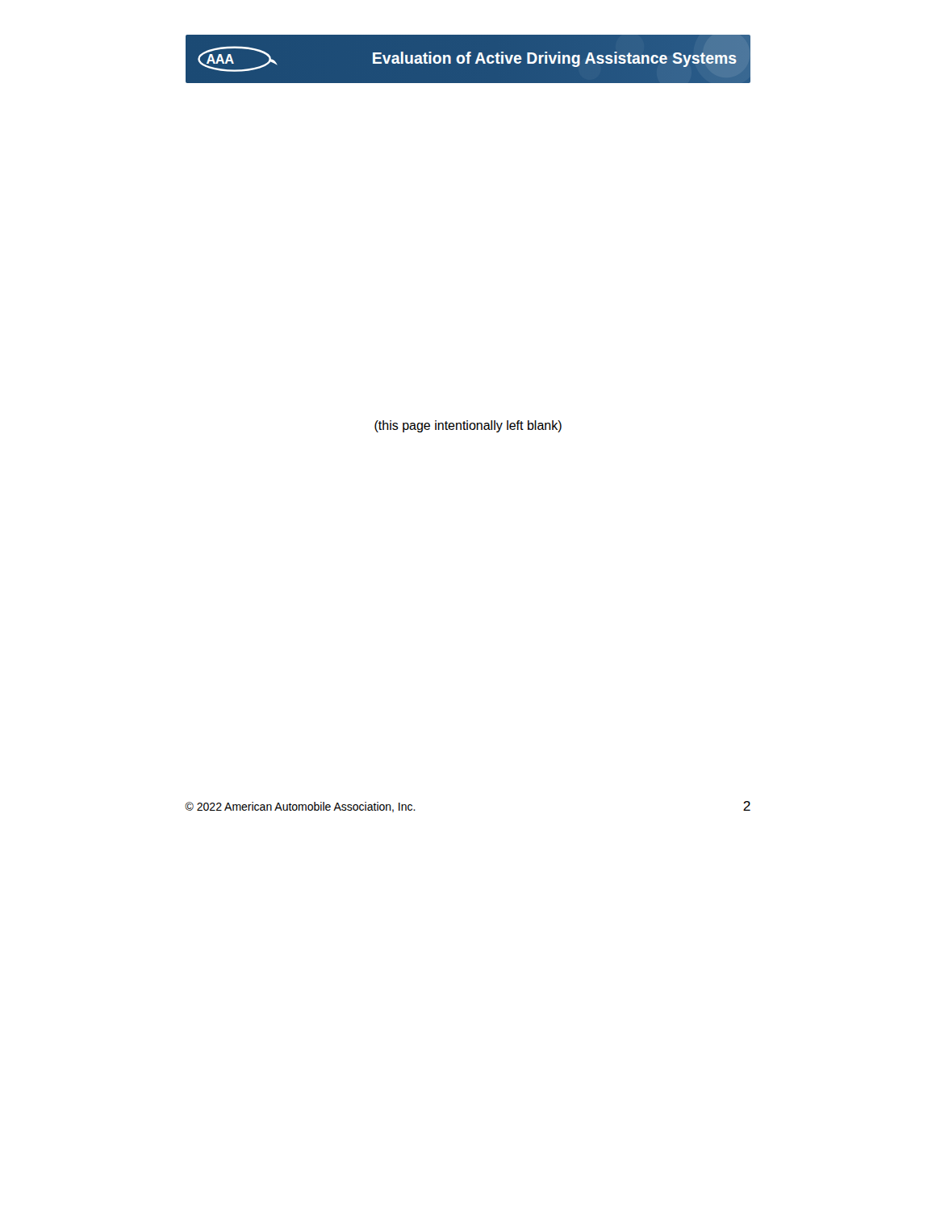AAA
Evaluation of Active Driving Assistance Systems
(this page intentionally left blank)
© 2022 American Automobile Association, Inc.
2